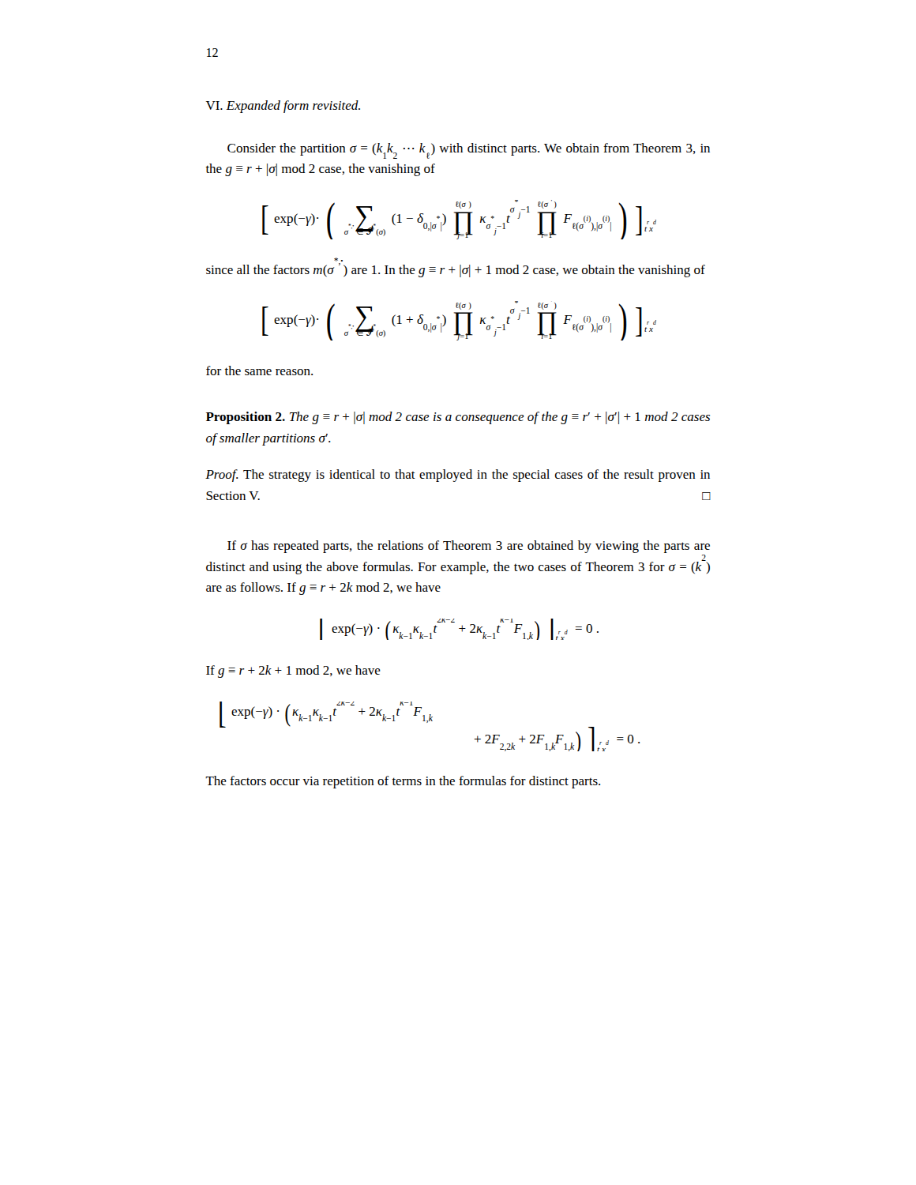12
VI. Expanded form revisited.
Consider the partition σ = (k1k2 ⋯ kℓ) with distinct parts. We obtain from Theorem 3, in the g ≡ r + |σ| mod 2 case, the vanishing of
[ exp(−γ)· ( ∑ σ*,• ∈ 𝒮*(σ) (1 − δ0,|σ*|) ℓ(σ*) ∏ j=1 κσ*j−1tσ*j−1 ℓ(σ*,•) ∏ i=1 Fℓ(σ(i)),|σ(i)| ) ] trxd
since all the factors m(σ*,•) are 1. In the g ≡ r + |σ| + 1 mod 2 case, we obtain the vanishing of
[ exp(−γ)· ( ∑ σ*,• ∈ 𝒮*(σ) (1 + δ0,|σ*|) ℓ(σ*) ∏ j=1 κσ*j−1tσ*j−1 ℓ(σ*,•) ∏ i=1 Fℓ(σ(i)),|σ(i)| ) ] trxd
for the same reason.
Proposition 2. The g ≡ r + |σ| mod 2 case is a consequence of the g ≡ r′ + |σ′| + 1 mod 2 cases of smaller partitions σ′.
Proof. The strategy is identical to that employed in the special cases of the result proven in Section V. □
If σ has repeated parts, the relations of Theorem 3 are obtained by viewing the parts are distinct and using the above formulas. For example, the two cases of Theorem 3 for σ = (k2) are as follows. If g ≡ r + 2k mod 2, we have
[ exp(−γ) · (κk−1κk−1t2k−2 + 2κk−1tk−1F1,k) ] trxd = 0 .
If g ≡ r + 2k + 1 mod 2, we have
[ exp(−γ) · (κk−1κk−1t2k−2 + 2κk−1tk−1F1,k + 2F2,2k + 2F1,kF1,k) ] trxd = 0 .
The factors occur via repetition of terms in the formulas for distinct parts.